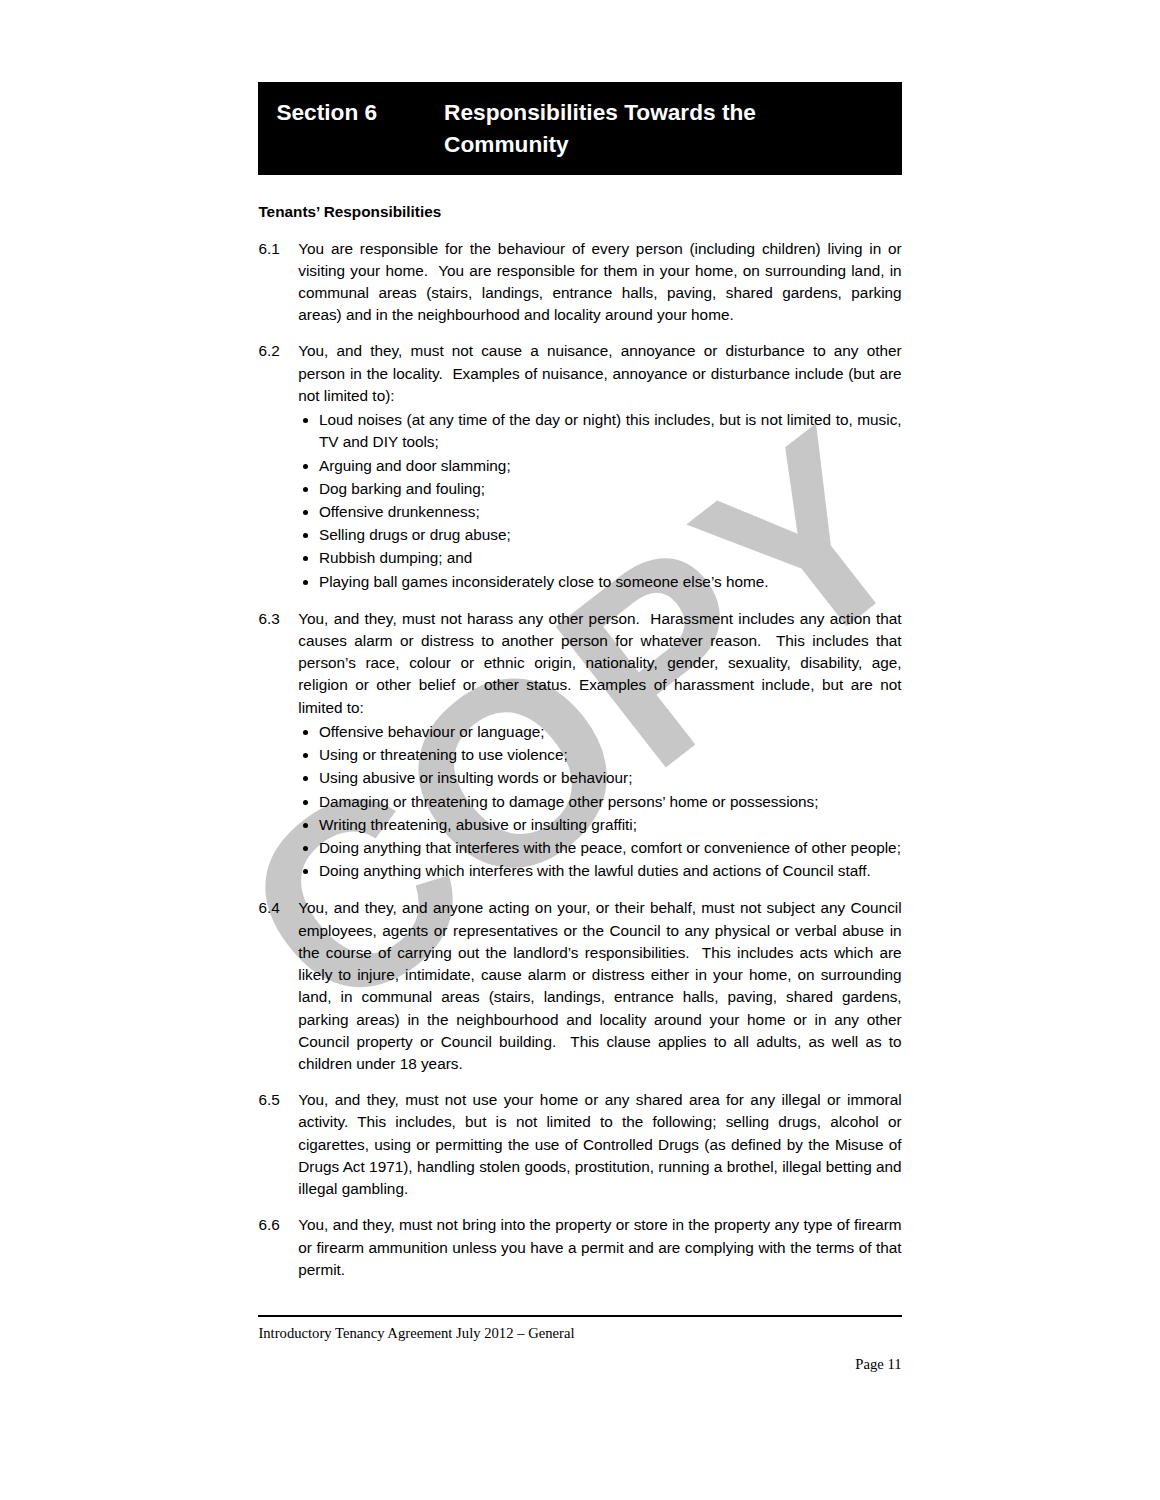COPY
Section 6 Responsibilities Towards the Community
Tenants’ Responsibilities
6.1
You are responsible for the behaviour of every person (including children) living in or visiting your home. You are responsible for them in your home, on surrounding land, in communal areas (stairs, landings, entrance halls, paving, shared gardens, parking areas) and in the neighbourhood and locality around your home.
6.2
You, and they, must not cause a nuisance, annoyance or disturbance to any other person in the locality. Examples of nuisance, annoyance or disturbance include (but are not limited to):
Loud noises (at any time of the day or night) this includes, but is not limited to, music, TV and DIY tools;
Arguing and door slamming;
Dog barking and fouling;
Offensive drunkenness;
Selling drugs or drug abuse;
Rubbish dumping; and
Playing ball games inconsiderately close to someone else’s home.
6.3
You, and they, must not harass any other person. Harassment includes any action that causes alarm or distress to another person for whatever reason. This includes that person’s race, colour or ethnic origin, nationality, gender, sexuality, disability, age, religion or other belief or other status. Examples of harassment include, but are not limited to:
Offensive behaviour or language;
Using or threatening to use violence;
Using abusive or insulting words or behaviour;
Damaging or threatening to damage other persons’ home or possessions;
Writing threatening, abusive or insulting graffiti;
Doing anything that interferes with the peace, comfort or convenience of other people;
Doing anything which interferes with the lawful duties and actions of Council staff.
6.4
You, and they, and anyone acting on your, or their behalf, must not subject any Council employees, agents or representatives or the Council to any physical or verbal abuse in the course of carrying out the landlord’s responsibilities. This includes acts which are likely to injure, intimidate, cause alarm or distress either in your home, on surrounding land, in communal areas (stairs, landings, entrance halls, paving, shared gardens, parking areas) in the neighbourhood and locality around your home or in any other Council property or Council building. This clause applies to all adults, as well as to children under 18 years.
6.5
You, and they, must not use your home or any shared area for any illegal or immoral activity. This includes, but is not limited to the following; selling drugs, alcohol or cigarettes, using or permitting the use of Controlled Drugs (as defined by the Misuse of Drugs Act 1971), handling stolen goods, prostitution, running a brothel, illegal betting and illegal gambling.
6.6
You, and they, must not bring into the property or store in the property any type of firearm or firearm ammunition unless you have a permit and are complying with the terms of that permit.
Introductory Tenancy Agreement July 2012 – General Page 11